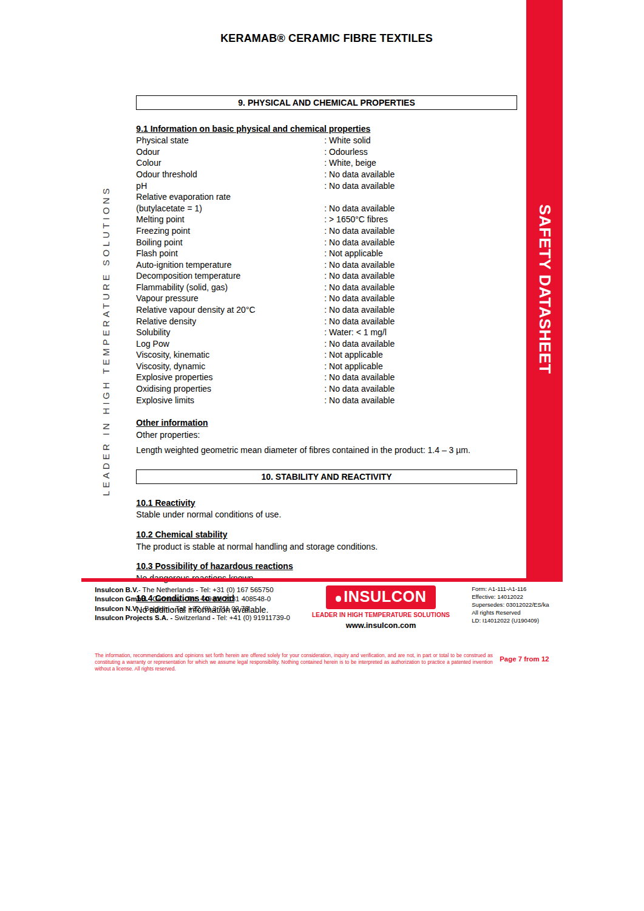LEADER IN HIGH TEMPERATURE SOLUTIONS
SAFETY DATASHEET
KERAMAB® CERAMIC FIBRE TEXTILES
9. PHYSICAL AND CHEMICAL PROPERTIES
9.1 Information on basic physical and chemical properties
| Physical state | : White solid |
| Odour | : Odourless |
| Colour | : White, beige |
| Odour threshold | : No data available |
| pH | : No data available |
| Relative evaporation rate | |
| (butylacetate = 1) | : No data available |
| Melting point | : > 1650°C fibres |
| Freezing point | : No data available |
| Boiling point | : No data available |
| Flash point | : Not applicable |
| Auto-ignition temperature | : No data available |
| Decomposition temperature | : No data available |
| Flammability (solid, gas) | : No data available |
| Vapour pressure | : No data available |
| Relative vapour density at 20°C | : No data available |
| Relative density | : No data available |
| Solubility | : Water: < 1 mg/l |
| Log Pow | : No data available |
| Viscosity, kinematic | : Not applicable |
| Viscosity, dynamic | : Not applicable |
| Explosive properties | : No data available |
| Oxidising properties | : No data available |
| Explosive limits | : No data available |
Other information
Other properties:
Length weighted geometric mean diameter of fibres contained in the product: 1.4 – 3 µm.
10. STABILITY AND REACTIVITY
10.1 Reactivity
Stable under normal conditions of use.
10.2 Chemical stability
The product is stable at normal handling and storage conditions.
10.3 Possibility of hazardous reactions
No dangerous reactions known.
10.4 Conditions to avoid
No additional information available.
Insulcon B.V.- The Netherlands - Tel: +31 (0) 167 565750
Insulcon GmbH - Germany - Tel: +49 (0) 2131 408548-0
Insulcon N.V. - Belgium - Tel: +32 (0) 3 711 02 78
Insulcon Projects S.A. - Switzerland - Tel: +41 (0) 91911739-0
INSULCON
LEADER IN HIGH TEMPERATURE SOLUTIONS
www.insulcon.com
Form: A1-111-A1-116
Effective: 14012022
Supersedes: 03012022/ES/ka
All rights Reserved
LD: I14012022 (U190409)
The information, recommendations and opinions set forth herein are offered solely for your consideration, inquiry and verification, and are not, in part or total to be construed as constituting a warranty or representation for which we assume legal responsibility. Nothing contained herein is to be interpreted as authorization to practice a patented invention without a license. All rights reserved.
Page 7 from 12